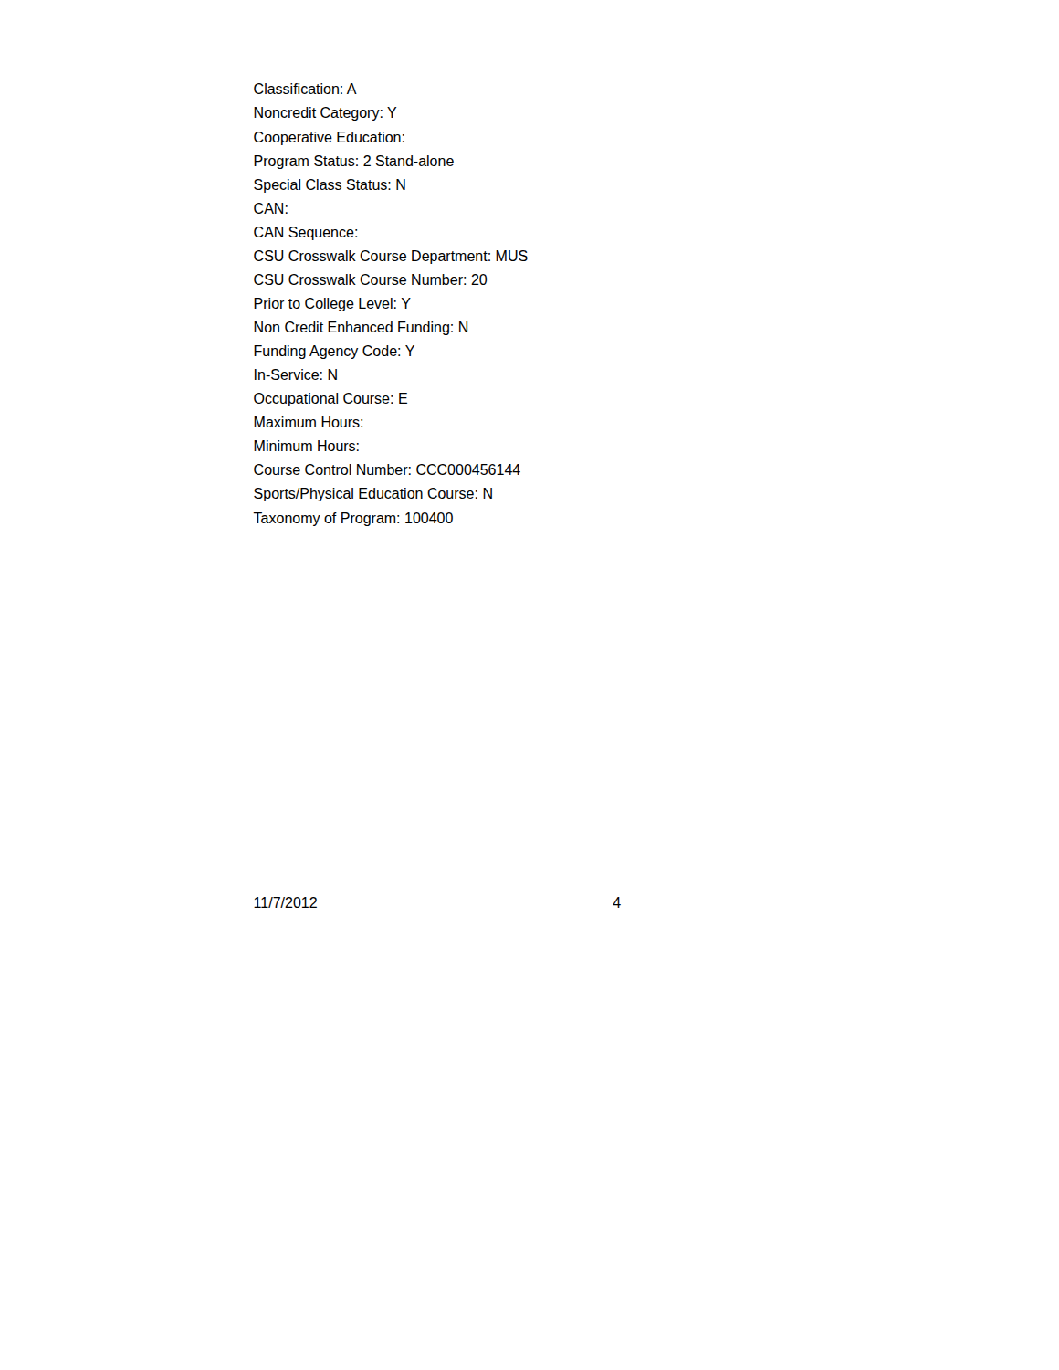Classification: A
Noncredit Category: Y
Cooperative Education:
Program Status: 2 Stand-alone
Special Class Status: N
CAN:
CAN Sequence:
CSU Crosswalk Course Department: MUS
CSU Crosswalk Course Number: 20
Prior to College Level: Y
Non Credit Enhanced Funding: N
Funding Agency Code: Y
In-Service: N
Occupational Course: E
Maximum Hours:
Minimum Hours:
Course Control Number: CCC000456144
Sports/Physical Education Course: N
Taxonomy of Program: 100400
11/7/2012 4